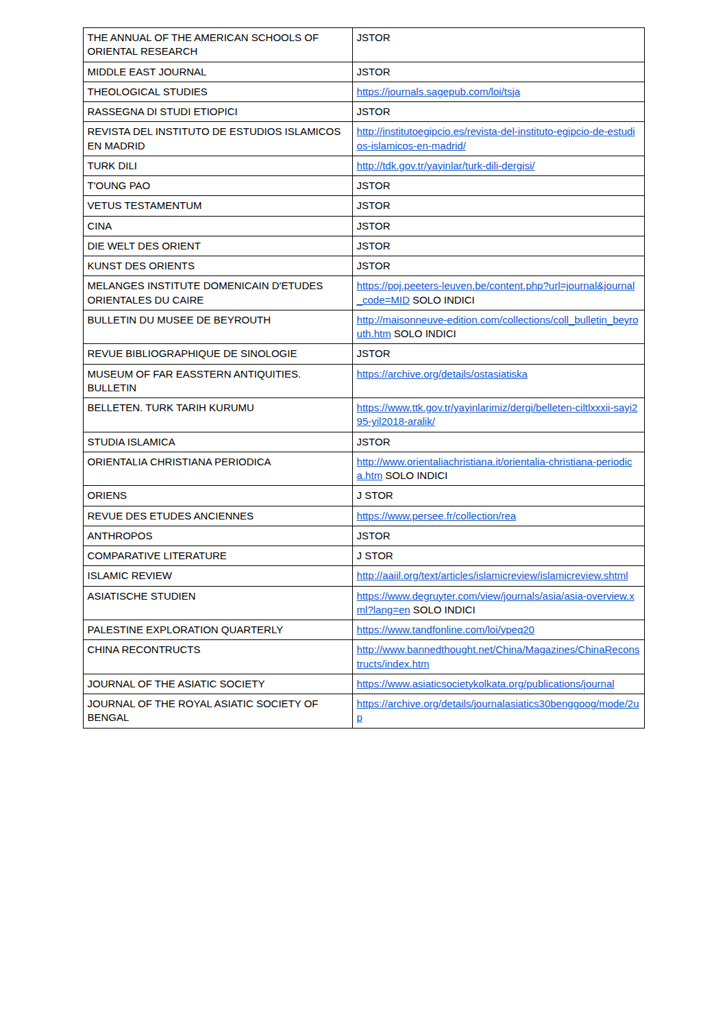| THE ANNUAL OF THE AMERICAN SCHOOLS OF ORIENTAL RESEARCH | JSTOR |
| MIDDLE EAST JOURNAL | JSTOR |
| THEOLOGICAL STUDIES | https://journals.sagepub.com/loi/tsja |
| RASSEGNA DI STUDI ETIOPICI | JSTOR |
| REVISTA DEL INSTITUTO DE ESTUDIOS ISLAMICOS EN MADRID | http://institutoegipcio.es/revista-del-instituto-egipcio-de-estudios-islamicos-en-madrid/ |
| TURK DILI | http://tdk.gov.tr/yayinlar/turk-dili-dergisi/ |
| T'OUNG PAO | JSTOR |
| VETUS TESTAMENTUM | JSTOR |
| CINA | JSTOR |
| DIE WELT DES ORIENT | JSTOR |
| KUNST DES ORIENTS | JSTOR |
| MELANGES INSTITUTE DOMENICAIN D'ETUDES ORIENTALES DU CAIRE | https://poj.peeters-leuven.be/content.php?url=journal&journal_code=MID SOLO INDICI |
| BULLETIN DU MUSEE DE BEYROUTH | http://maisonneuve-edition.com/collections/coll_bulletin_beyrouth.htm SOLO INDICI |
| REVUE BIBLIOGRAPHIQUE DE SINOLOGIE | JSTOR |
| MUSEUM OF FAR EASSTERN ANTIQUITIES. BULLETIN | https://archive.org/details/ostasiatiska |
| BELLETEN. TURK TARIH KURUMU | https://www.ttk.gov.tr/yayinlarimiz/dergi/belleten-ciltlxxxii-sayi295-yil2018-aralik/ |
| STUDIA ISLAMICA | JSTOR |
| ORIENTALIA CHRISTIANA PERIODICA | http://www.orientaliachristiana.it/orientalia-christiana-periodica.htm SOLO INDICI |
| ORIENS | J STOR |
| REVUE DES ETUDES ANCIENNES | https://www.persee.fr/collection/rea |
| ANTHROPOS | JSTOR |
| COMPARATIVE LITERATURE | J STOR |
| ISLAMIC REVIEW | http://aaiil.org/text/articles/islamicreview/islamicreview.shtml |
| ASIATISCHE STUDIEN | https://www.degruyter.com/view/journals/asia/asia-overview.xml?lang=en SOLO INDICI |
| PALESTINE EXPLORATION QUARTERLY | https://www.tandfonline.com/loi/ypeq20 |
| CHINA RECONTRUCTS | http://www.bannedthought.net/China/Magazines/ChinaReconstructs/index.htm |
| JOURNAL OF THE ASIATIC SOCIETY | https://www.asiaticsocietykolkata.org/publications/journal |
| JOURNAL OF THE ROYAL ASIATIC SOCIETY OF BENGAL | https://archive.org/details/journalasiatics30benggoog/mode/2up |